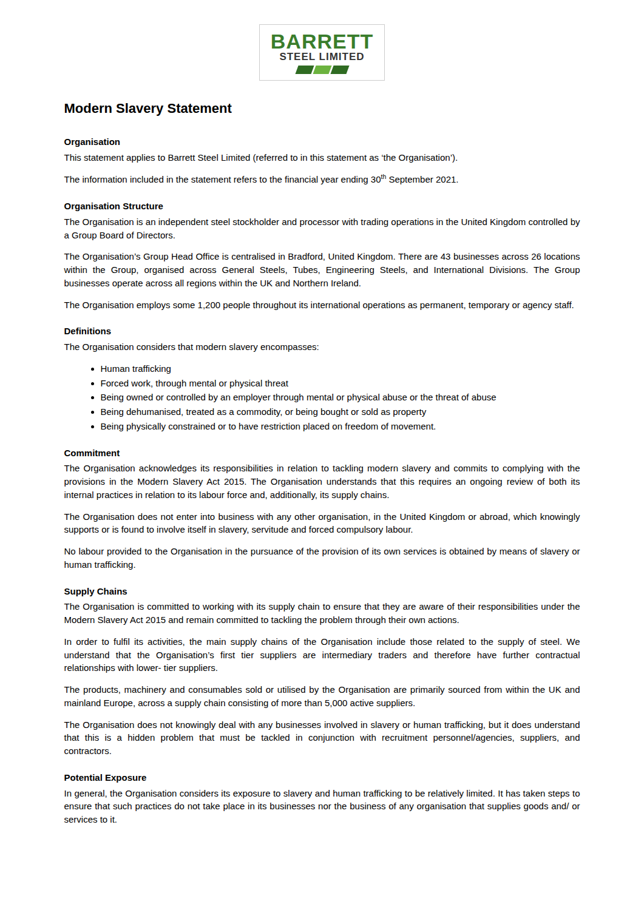BARRETT
STEEL LIMITED
Modern Slavery Statement
Organisation
This statement applies to Barrett Steel Limited (referred to in this statement as ‘the Organisation’).
The information included in the statement refers to the financial year ending 30th September 2021.
Organisation Structure
The Organisation is an independent steel stockholder and processor with trading operations in the United Kingdom controlled by a Group Board of Directors.
The Organisation’s Group Head Office is centralised in Bradford, United Kingdom. There are 43 businesses across 26 locations within the Group, organised across General Steels, Tubes, Engineering Steels, and International Divisions. The Group businesses operate across all regions within the UK and Northern Ireland.
The Organisation employs some 1,200 people throughout its international operations as permanent, temporary or agency staff.
Definitions
The Organisation considers that modern slavery encompasses:
Human trafficking
Forced work, through mental or physical threat
Being owned or controlled by an employer through mental or physical abuse or the threat of abuse
Being dehumanised, treated as a commodity, or being bought or sold as property
Being physically constrained or to have restriction placed on freedom of movement.
Commitment
The Organisation acknowledges its responsibilities in relation to tackling modern slavery and commits to complying with the provisions in the Modern Slavery Act 2015. The Organisation understands that this requires an ongoing review of both its internal practices in relation to its labour force and, additionally, its supply chains.
The Organisation does not enter into business with any other organisation, in the United Kingdom or abroad, which knowingly supports or is found to involve itself in slavery, servitude and forced compulsory labour.
No labour provided to the Organisation in the pursuance of the provision of its own services is obtained by means of slavery or human trafficking.
Supply Chains
The Organisation is committed to working with its supply chain to ensure that they are aware of their responsibilities under the Modern Slavery Act 2015 and remain committed to tackling the problem through their own actions.
In order to fulfil its activities, the main supply chains of the Organisation include those related to the supply of steel. We understand that the Organisation’s first tier suppliers are intermediary traders and therefore have further contractual relationships with lower- tier suppliers.
The products, machinery and consumables sold or utilised by the Organisation are primarily sourced from within the UK and mainland Europe, across a supply chain consisting of more than 5,000 active suppliers.
The Organisation does not knowingly deal with any businesses involved in slavery or human trafficking, but it does understand that this is a hidden problem that must be tackled in conjunction with recruitment personnel/agencies, suppliers, and contractors.
Potential Exposure
In general, the Organisation considers its exposure to slavery and human trafficking to be relatively limited. It has taken steps to ensure that such practices do not take place in its businesses nor the business of any organisation that supplies goods and/ or services to it.